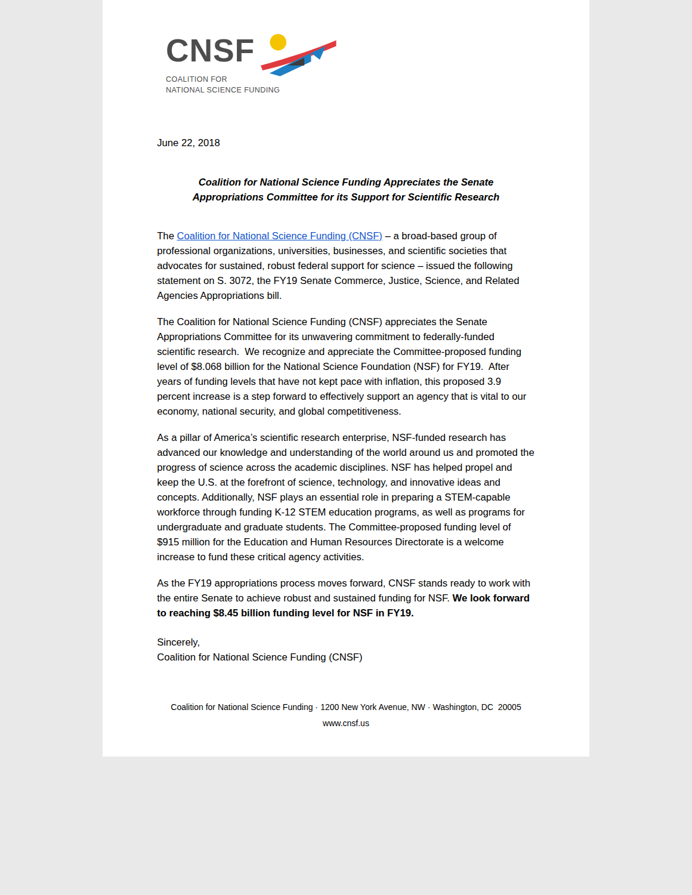CNSF — Coalition for National Science Funding CNSF COALITION FOR NATIONAL SCIENCE FUNDING
June 22, 2018
Coalition for National Science Funding Appreciates the Senate Appropriations Committee for its Support for Scientific Research
The Coalition for National Science Funding (CNSF) – a broad-based group of professional organizations, universities, businesses, and scientific societies that advocates for sustained, robust federal support for science – issued the following statement on S. 3072, the FY19 Senate Commerce, Justice, Science, and Related Agencies Appropriations bill.
The Coalition for National Science Funding (CNSF) appreciates the Senate Appropriations Committee for its unwavering commitment to federally-funded scientific research. We recognize and appreciate the Committee-proposed funding level of $8.068 billion for the National Science Foundation (NSF) for FY19. After years of funding levels that have not kept pace with inflation, this proposed 3.9 percent increase is a step forward to effectively support an agency that is vital to our economy, national security, and global competitiveness.
As a pillar of America’s scientific research enterprise, NSF-funded research has advanced our knowledge and understanding of the world around us and promoted the progress of science across the academic disciplines. NSF has helped propel and keep the U.S. at the forefront of science, technology, and innovative ideas and concepts. Additionally, NSF plays an essential role in preparing a STEM-capable workforce through funding K-12 STEM education programs, as well as programs for undergraduate and graduate students. The Committee-proposed funding level of $915 million for the Education and Human Resources Directorate is a welcome increase to fund these critical agency activities.
As the FY19 appropriations process moves forward, CNSF stands ready to work with the entire Senate to achieve robust and sustained funding for NSF. We look forward to reaching $8.45 billion funding level for NSF in FY19.
Sincerely,
Coalition for National Science Funding (CNSF)
Coalition for National Science Funding · 1200 New York Avenue, NW · Washington, DC 20005
www.cnsf.us